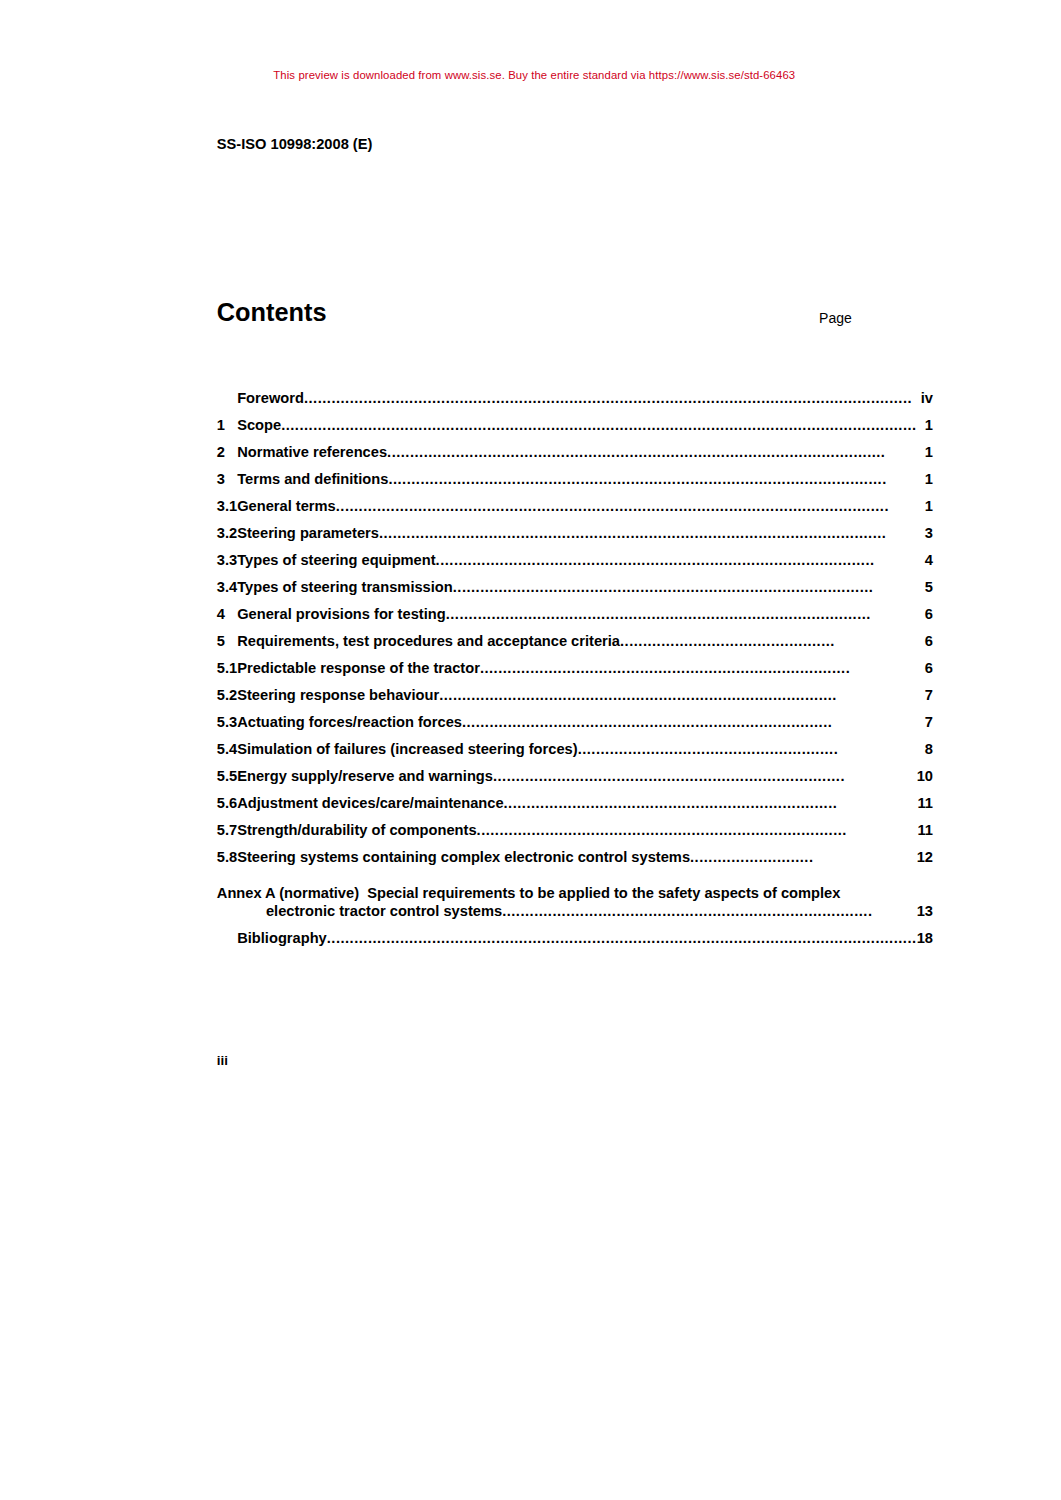This preview is downloaded from www.sis.se. Buy the entire standard via https://www.sis.se/std-66463
SS-ISO 10998:2008 (E)
Contents
Page
| | Foreword ..................................................................................................................................... | iv |
| 1 | Scope ........................................................................................................................................... | 1 |
| 2 | Normative references ............................................................................................................. | 1 |
| 3 | Terms and definitions ............................................................................................................. | 1 |
| 3.1 | General terms ......................................................................................................................... | 1 |
| 3.2 | Steering parameters ............................................................................................................... | 3 |
| 3.3 | Types of steering equipment ................................................................................................ | 4 |
| 3.4 | Types of steering transmission ............................................................................................ | 5 |
| 4 | General provisions for testing ............................................................................................. | 6 |
| 5 | Requirements, test procedures and acceptance criteria ............................................... | 6 |
| 5.1 | Predictable response of the tractor ................................................................................. | 6 |
| 5.2 | Steering response behaviour ....................................................................................... | 7 |
| 5.3 | Actuating forces/reaction forces ................................................................................. | 7 |
| 5.4 | Simulation of failures (increased steering forces) ......................................................... | 8 |
| 5.5 | Energy supply/reserve and warnings ............................................................................. | 10 |
| 5.6 | Adjustment devices/care/maintenance ......................................................................... | 11 |
| 5.7 | Strength/durability of components ................................................................................. | 11 |
| 5.8 | Steering systems containing complex electronic control systems ........................... | 12 |
| Annex A (normative) Special requirements to be applied to the safety aspects of complex electronic tractor control systems ................................................................................. | 13 |
| | Bibliography ................................................................................................................................. | 18 |
iii